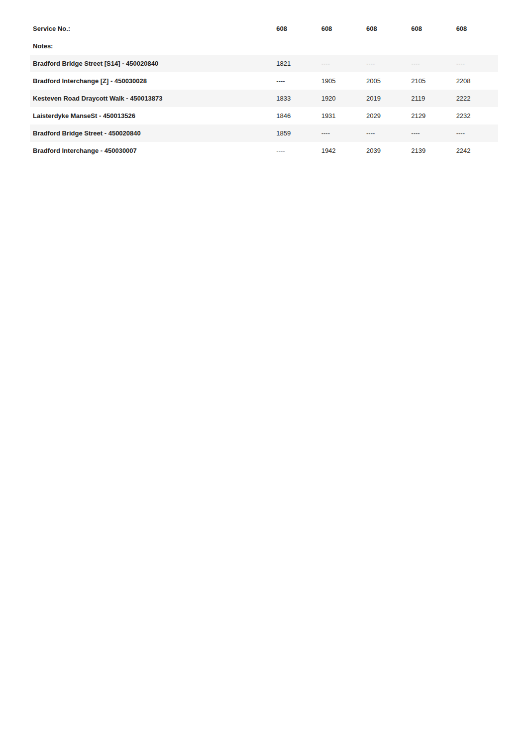| Service No.: | 608 | 608 | 608 | 608 | 608 |
| --- | --- | --- | --- | --- | --- |
| Notes: | | | | | |
| Bradford Bridge Street [S14] - 450020840 | 1821 | ---- | ---- | ---- | ---- |
| Bradford Interchange [Z] - 450030028 | ---- | 1905 | 2005 | 2105 | 2208 |
| Kesteven Road Draycott Walk - 450013873 | 1833 | 1920 | 2019 | 2119 | 2222 |
| Laisterdyke ManseSt - 450013526 | 1846 | 1931 | 2029 | 2129 | 2232 |
| Bradford Bridge Street - 450020840 | 1859 | ---- | ---- | ---- | ---- |
| Bradford Interchange - 450030007 | ---- | 1942 | 2039 | 2139 | 2242 |